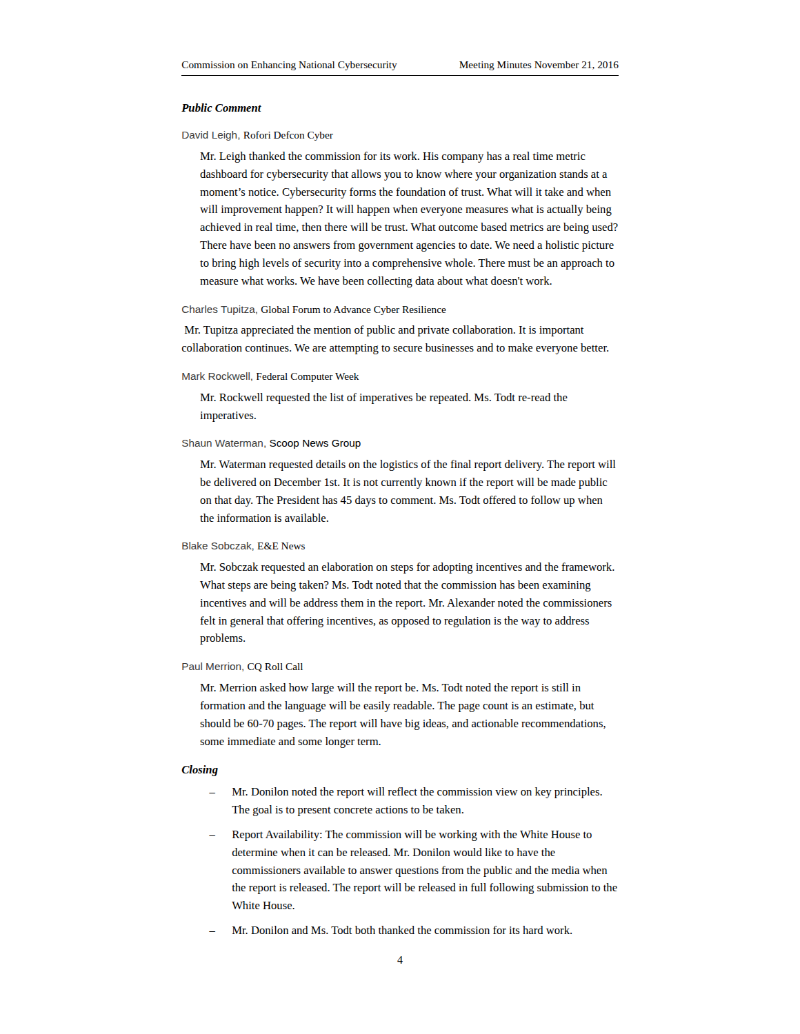Commission on Enhancing National Cybersecurity
Meeting Minutes November 21, 2016
Public Comment
David Leigh, Rofori Defcon Cyber
Mr. Leigh thanked the commission for its work. His company has a real time metric dashboard for cybersecurity that allows you to know where your organization stands at a moment’s notice. Cybersecurity forms the foundation of trust. What will it take and when will improvement happen? It will happen when everyone measures what is actually being achieved in real time, then there will be trust. What outcome based metrics are being used? There have been no answers from government agencies to date. We need a holistic picture to bring high levels of security into a comprehensive whole. There must be an approach to measure what works. We have been collecting data about what doesn't work.
Charles Tupitza, Global Forum to Advance Cyber Resilience
Mr. Tupitza appreciated the mention of public and private collaboration. It is important collaboration continues. We are attempting to secure businesses and to make everyone better.
Mark Rockwell, Federal Computer Week
Mr. Rockwell requested the list of imperatives be repeated. Ms. Todt re-read the imperatives.
Shaun Waterman, Scoop News Group
Mr. Waterman requested details on the logistics of the final report delivery. The report will be delivered on December 1st. It is not currently known if the report will be made public on that day. The President has 45 days to comment. Ms. Todt offered to follow up when the information is available.
Blake Sobczak, E&E News
Mr. Sobczak requested an elaboration on steps for adopting incentives and the framework. What steps are being taken? Ms. Todt noted that the commission has been examining incentives and will be address them in the report. Mr. Alexander noted the commissioners felt in general that offering incentives, as opposed to regulation is the way to address problems.
Paul Merrion, CQ Roll Call
Mr. Merrion asked how large will the report be. Ms. Todt noted the report is still in formation and the language will be easily readable. The page count is an estimate, but should be 60-70 pages. The report will have big ideas, and actionable recommendations, some immediate and some longer term.
Closing
Mr. Donilon noted the report will reflect the commission view on key principles. The goal is to present concrete actions to be taken.
Report Availability: The commission will be working with the White House to determine when it can be released. Mr. Donilon would like to have the commissioners available to answer questions from the public and the media when the report is released. The report will be released in full following submission to the White House.
Mr. Donilon and Ms. Todt both thanked the commission for its hard work.
4